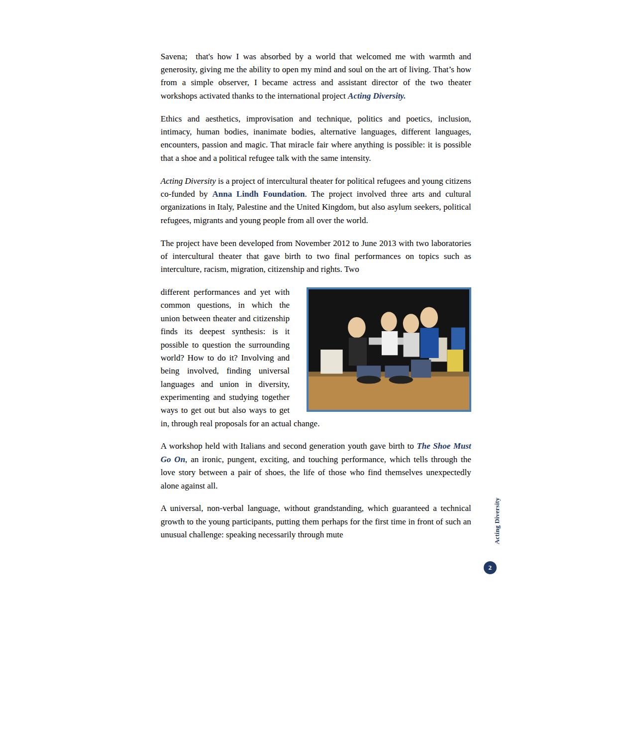Savena; that's how I was absorbed by a world that welcomed me with warmth and generosity, giving me the ability to open my mind and soul on the art of living. That’s how from a simple observer, I became actress and assistant director of the two theater workshops activated thanks to the international project Acting Diversity.
Ethics and aesthetics, improvisation and technique, politics and poetics, inclusion, intimacy, human bodies, inanimate bodies, alternative languages, different languages, encounters, passion and magic. That miracle fair where anything is possible: it is possible that a shoe and a political refugee talk with the same intensity.
Acting Diversity is a project of intercultural theater for political refugees and young citizens co-funded by Anna Lindh Foundation. The project involved three arts and cultural organizations in Italy, Palestine and the United Kingdom, but also asylum seekers, political refugees, migrants and young people from all over the world.
The project have been developed from November 2012 to June 2013 with two laboratories of intercultural theater that gave birth to two final performances on topics such as interculture, racism, migration, citizenship and rights. Two
different performances and yet with common questions, in which the union between theater and citizenship finds its deepest synthesis: is it possible to question the surrounding world? How to do it? Involving and being involved, finding universal languages and union in diversity, experimenting and studying together ways to get out but also ways to get in, through real proposals for an actual change.
A workshop held with Italians and second generation youth gave birth to The Shoe Must Go On, an ironic, pungent, exciting, and touching performance, which tells through the love story between a pair of shoes, the life of those who find themselves unexpectedly alone against all.
A universal, non-verbal language, without grandstanding, which guaranteed a technical growth to the young participants, putting them perhaps for the first time in front of such an unusual challenge: speaking necessarily through mute
Acting Diversity
2